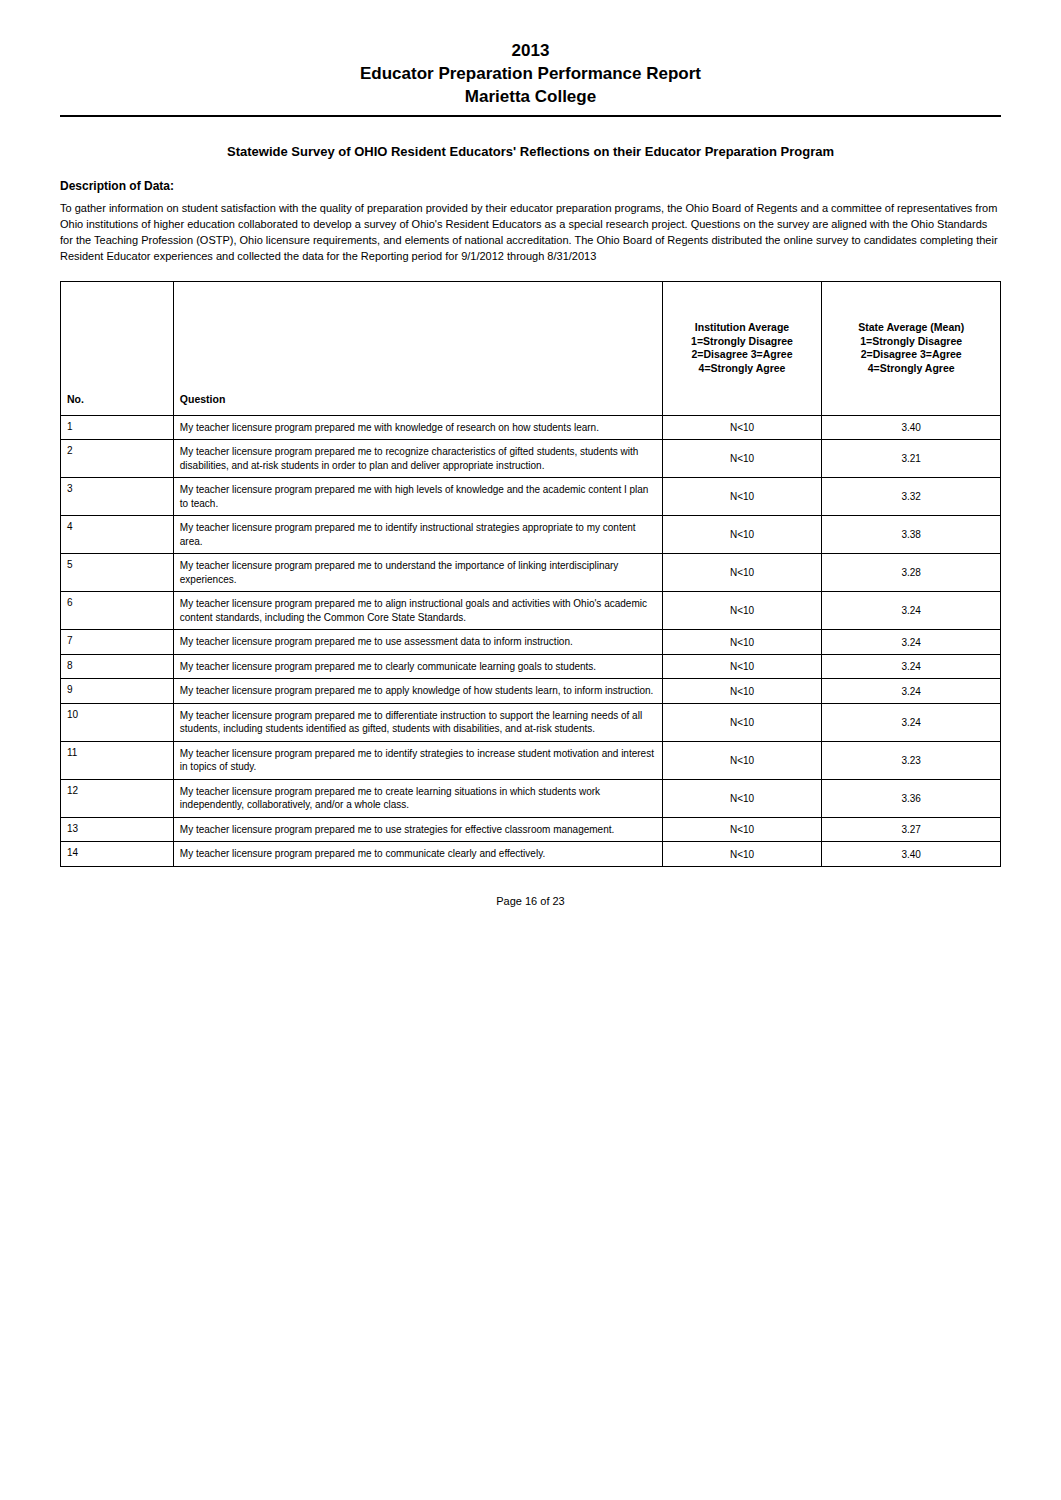2013
Educator Preparation Performance Report
Marietta College
Statewide Survey of OHIO Resident Educators' Reflections on their Educator Preparation Program
Description of Data:
To gather information on student satisfaction with the quality of preparation provided by their educator preparation programs, the Ohio Board of Regents and a committee of representatives from Ohio institutions of higher education collaborated to develop a survey of Ohio's Resident Educators as a special research project. Questions on the survey are aligned with the Ohio Standards for the Teaching Profession (OSTP), Ohio licensure requirements, and elements of national accreditation. The Ohio Board of Regents distributed the online survey to candidates completing their Resident Educator experiences and collected the data for the Reporting period for 9/1/2012 through 8/31/2013
| No. | Question | Institution Average 1=Strongly Disagree 2=Disagree 3=Agree 4=Strongly Agree | State Average (Mean) 1=Strongly Disagree 2=Disagree 3=Agree 4=Strongly Agree |
| --- | --- | --- | --- |
| 1 | My teacher licensure program prepared me with knowledge of research on how students learn. | N<10 | 3.40 |
| 2 | My teacher licensure program prepared me to recognize characteristics of gifted students, students with disabilities, and at-risk students in order to plan and deliver appropriate instruction. | N<10 | 3.21 |
| 3 | My teacher licensure program prepared me with high levels of knowledge and the academic content I plan to teach. | N<10 | 3.32 |
| 4 | My teacher licensure program prepared me to identify instructional strategies appropriate to my content area. | N<10 | 3.38 |
| 5 | My teacher licensure program prepared me to understand the importance of linking interdisciplinary experiences. | N<10 | 3.28 |
| 6 | My teacher licensure program prepared me to align instructional goals and activities with Ohio's academic content standards, including the Common Core State Standards. | N<10 | 3.24 |
| 7 | My teacher licensure program prepared me to use assessment data to inform instruction. | N<10 | 3.24 |
| 8 | My teacher licensure program prepared me to clearly communicate learning goals to students. | N<10 | 3.24 |
| 9 | My teacher licensure program prepared me to apply knowledge of how students learn, to inform instruction. | N<10 | 3.24 |
| 10 | My teacher licensure program prepared me to differentiate instruction to support the learning needs of all students, including students identified as gifted, students with disabilities, and at-risk students. | N<10 | 3.24 |
| 11 | My teacher licensure program prepared me to identify strategies to increase student motivation and interest in topics of study. | N<10 | 3.23 |
| 12 | My teacher licensure program prepared me to create learning situations in which students work independently, collaboratively, and/or a whole class. | N<10 | 3.36 |
| 13 | My teacher licensure program prepared me to use strategies for effective classroom management. | N<10 | 3.27 |
| 14 | My teacher licensure program prepared me to communicate clearly and effectively. | N<10 | 3.40 |
Page 16 of 23